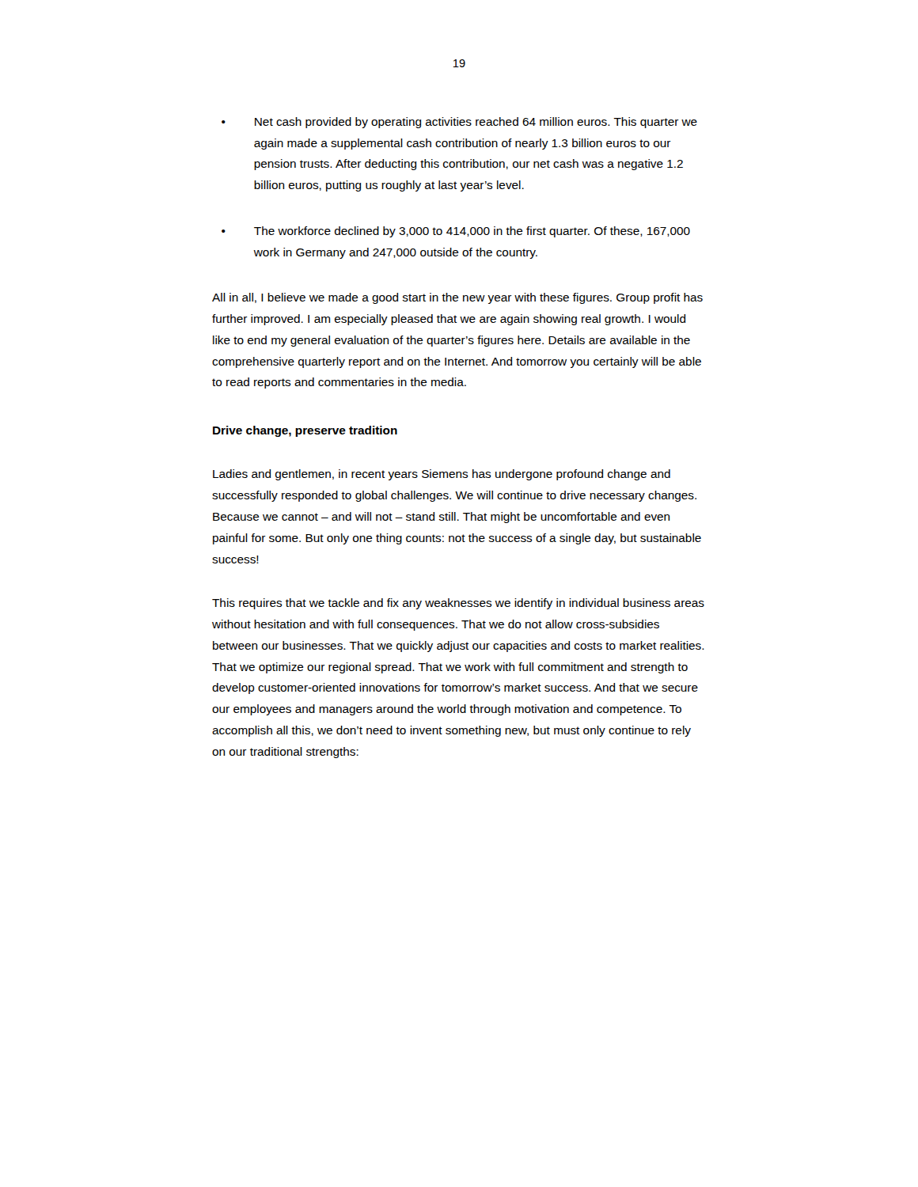19
Net cash provided by operating activities reached 64 million euros. This quarter we again made a supplemental cash contribution of nearly 1.3 billion euros to our pension trusts. After deducting this contribution, our net cash was a negative 1.2 billion euros, putting us roughly at last year’s level.
The workforce declined by 3,000 to 414,000 in the first quarter. Of these, 167,000 work in Germany and 247,000 outside of the country.
All in all, I believe we made a good start in the new year with these figures. Group profit has further improved. I am especially pleased that we are again showing real growth. I would like to end my general evaluation of the quarter’s figures here. Details are available in the comprehensive quarterly report and on the Internet. And tomorrow you certainly will be able to read reports and commentaries in the media.
Drive change, preserve tradition
Ladies and gentlemen, in recent years Siemens has undergone profound change and successfully responded to global challenges. We will continue to drive necessary changes. Because we cannot – and will not – stand still. That might be uncomfortable and even painful for some. But only one thing counts: not the success of a single day, but sustainable success!
This requires that we tackle and fix any weaknesses we identify in individual business areas without hesitation and with full consequences. That we do not allow cross-subsidies between our businesses. That we quickly adjust our capacities and costs to market realities. That we optimize our regional spread. That we work with full commitment and strength to develop customer-oriented innovations for tomorrow’s market success. And that we secure our employees and managers around the world through motivation and competence. To accomplish all this, we don’t need to invent something new, but must only continue to rely on our traditional strengths: